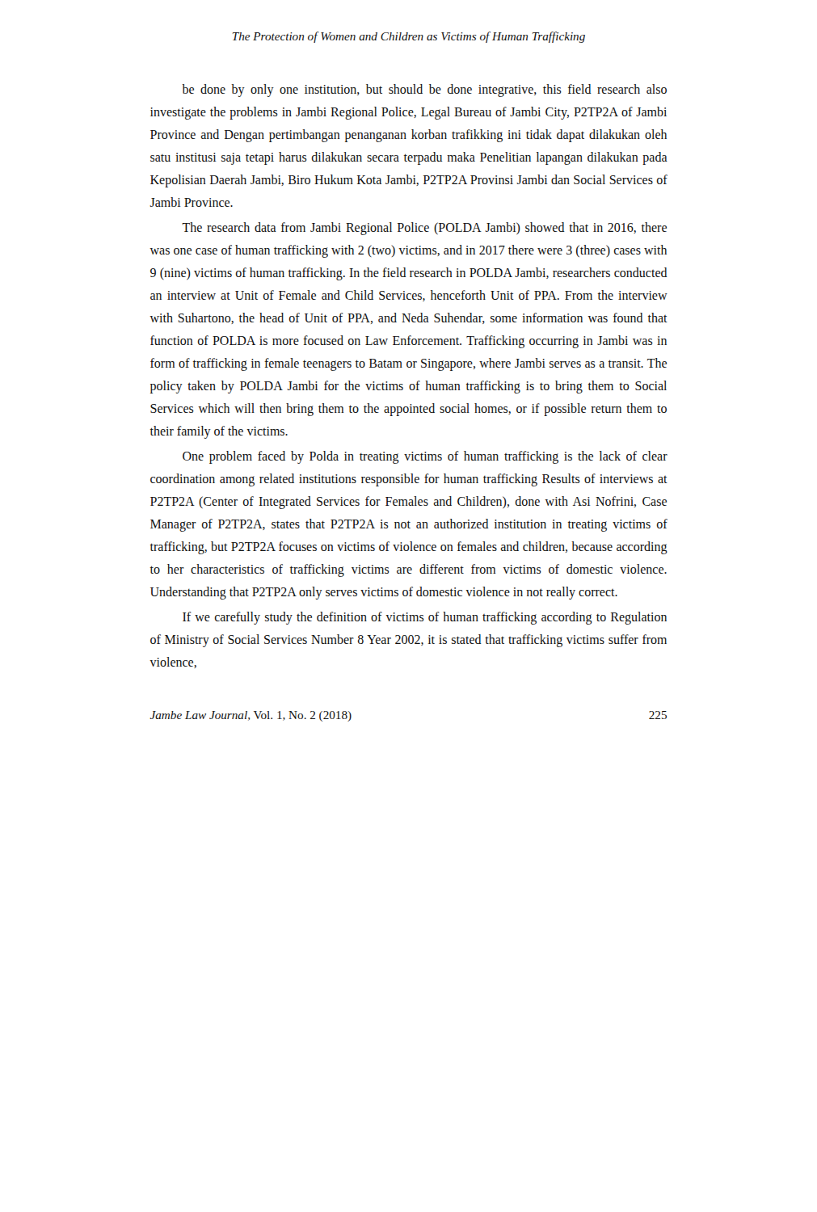The Protection of Women and Children as Victims of Human Trafficking
be done by only one institution, but should be done integrative, this field research also investigate the problems in Jambi Regional Police, Legal Bureau of Jambi City, P2TP2A of Jambi Province and Dengan pertimbangan penanganan korban trafikking ini tidak dapat dilakukan oleh satu institusi saja tetapi harus dilakukan secara terpadu maka Penelitian lapangan dilakukan pada Kepolisian Daerah Jambi, Biro Hukum Kota Jambi, P2TP2A Provinsi Jambi dan Social Services of Jambi Province.
The research data from Jambi Regional Police (POLDA Jambi) showed that in 2016, there was one case of human trafficking with 2 (two) victims, and in 2017 there were 3 (three) cases with 9 (nine) victims of human trafficking. In the field research in POLDA Jambi, researchers conducted an interview at Unit of Female and Child Services, henceforth Unit of PPA. From the interview with Suhartono, the head of Unit of PPA, and Neda Suhendar, some information was found that function of POLDA is more focused on Law Enforcement. Trafficking occurring in Jambi was in form of trafficking in female teenagers to Batam or Singapore, where Jambi serves as a transit. The policy taken by POLDA Jambi for the victims of human trafficking is to bring them to Social Services which will then bring them to the appointed social homes, or if possible return them to their family of the victims.
One problem faced by Polda in treating victims of human trafficking is the lack of clear coordination among related institutions responsible for human trafficking Results of interviews at P2TP2A (Center of Integrated Services for Females and Children), done with Asi Nofrini, Case Manager of P2TP2A, states that P2TP2A is not an authorized institution in treating victims of trafficking, but P2TP2A focuses on victims of violence on females and children, because according to her characteristics of trafficking victims are different from victims of domestic violence. Understanding that P2TP2A only serves victims of domestic violence in not really correct.
If we carefully study the definition of victims of human trafficking according to Regulation of Ministry of Social Services Number 8 Year 2002, it is stated that trafficking victims suffer from violence,
Jambe Law Journal, Vol. 1, No. 2 (2018) 225